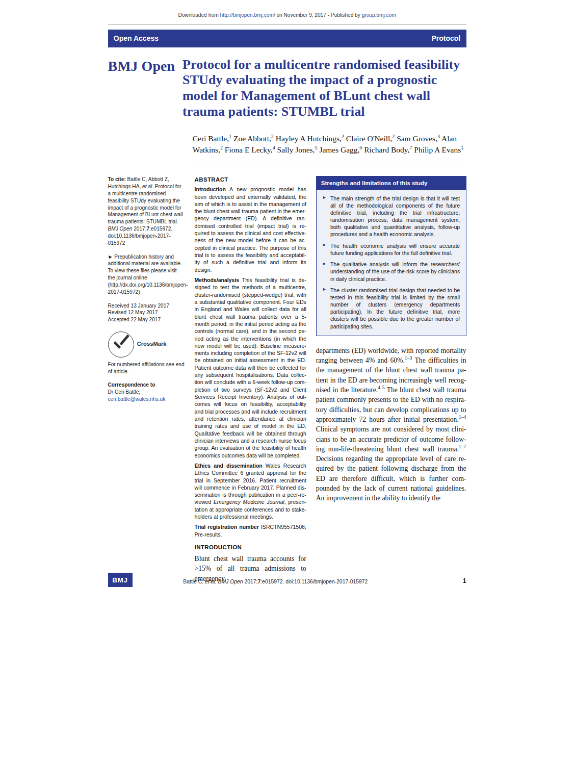Downloaded from http://bmjopen.bmj.com/ on November 9, 2017 - Published by group.bmj.com
Open Access Protocol
BMJ Open
Protocol for a multicentre randomised feasibility STUdy evaluating the impact of a prognostic model for Management of BLunt chest wall trauma patients: STUMBL trial
Ceri Battle,1 Zoe Abbott,2 Hayley A Hutchings,2 Claire O'Neill,2 Sam Groves,3 Alan Watkins,2 Fiona E Lecky,4 Sally Jones,5 James Gagg,6 Richard Body,7 Philip A Evans1
To cite: Battle C, Abbott Z, Hutchings HA, et al. Protocol for a multicentre randomised feasibility STUdy evaluating the impact of a prognostic model for Management of BLunt chest wall trauma patients: STUMBL trial. BMJ Open 2017;7:e015972. doi:10.1136/bmjopen-2017-015972
► Prepublication history and additional material are available. To view these files please visit the journal online (http://dx.doi.org/10.1136/bmjopen-2017-015972)
Received 13 January 2017
Revised 12 May 2017
Accepted 22 May 2017
CrossMark
For numbered affiliations see end of article.
Correspondence to
Dr Ceri Battle;
ceri.battle@wales.nhs.uk
ABSTRACT
Introduction A new prognostic model has been developed and externally validated, the aim of which is to assist in the management of the blunt chest wall trauma patient in the emergency department (ED). A definitive randomised controlled trial (impact trial) is required to assess the clinical and cost effectiveness of the new model before it can be accepted in clinical practice. The purpose of this trial is to assess the feasibility and acceptability of such a definitive trial and inform its design.
Methods/analysis This feasibility trial is designed to test the methods of a multicentre, cluster-randomised (stepped-wedge) trial, with a substantial qualitative component. Four EDs in England and Wales will collect data for all blunt chest wall trauma patients over a 5-month period; in the initial period acting as the controls (normal care), and in the second period acting as the interventions (in which the new model will be used). Baseline measurements including completion of the SF-12v2 will be obtained on initial assessment in the ED. Patient outcome data will then be collected for any subsequent hospitalisations. Data collection will conclude with a 6-week follow-up completion of two surveys (SF-12v2 and Client Services Receipt Inventory). Analysis of outcomes will focus on feasibility, acceptability and trial processes and will include recruitment and retention rates, attendance at clinician training rates and use of model in the ED. Qualitative feedback will be obtained through clinician interviews and a research nurse focus group. An evaluation of the feasibility of health economics outcomes data will be completed.
Ethics and dissemination Wales Research Ethics Committee 6 granted approval for the trial in September 2016. Patient recruitment will commence in February 2017. Planned dissemination is through publication in a peer-reviewed Emergency Medicine Journal, presentation at appropriate conferences and to stakeholders at professional meetings.
Trial registration number ISRCTN95571506; Pre-results.
INTRODUCTION
Blunt chest wall trauma accounts for >15% of all trauma admissions to emergency
Strengths and limitations of this study
The main strength of the trial design is that it will test all of the methodological components of the future definitive trial, including the trial infrastructure, randomisation process, data management system, both qualitative and quantitative analysis, follow-up procedures and a health economic analysis.
The health economic analysis will ensure accurate future funding applications for the full definitive trial.
The qualitative analysis will inform the researchers' understanding of the use of the risk score by clinicians in daily clinical practice.
The cluster-randomised trial design that needed to be tested in this feasibility trial is limited by the small number of clusters (emergency departments participating). In the future definitive trial, more clusters will be possible due to the greater number of participating sites.
departments (ED) worldwide, with reported mortality ranging between 4% and 60%.1–3 The difficulties in the management of the blunt chest wall trauma patient in the ED are becoming increasingly well recognised in the literature.4 5 The blunt chest wall trauma patient commonly presents to the ED with no respiratory difficulties, but can develop complications up to approximately 72 hours after initial presentation.1–4 Clinical symptoms are not considered by most clinicians to be an accurate predictor of outcome following non-life-threatening blunt chest wall trauma.1–7 Decisions regarding the appropriate level of care required by the patient following discharge from the ED are therefore difficult, which is further compounded by the lack of current national guidelines. An improvement in the ability to identify the
BMJ
Battle C, et al. BMJ Open 2017;7:e015972. doi:10.1136/bmjopen-2017-015972
1